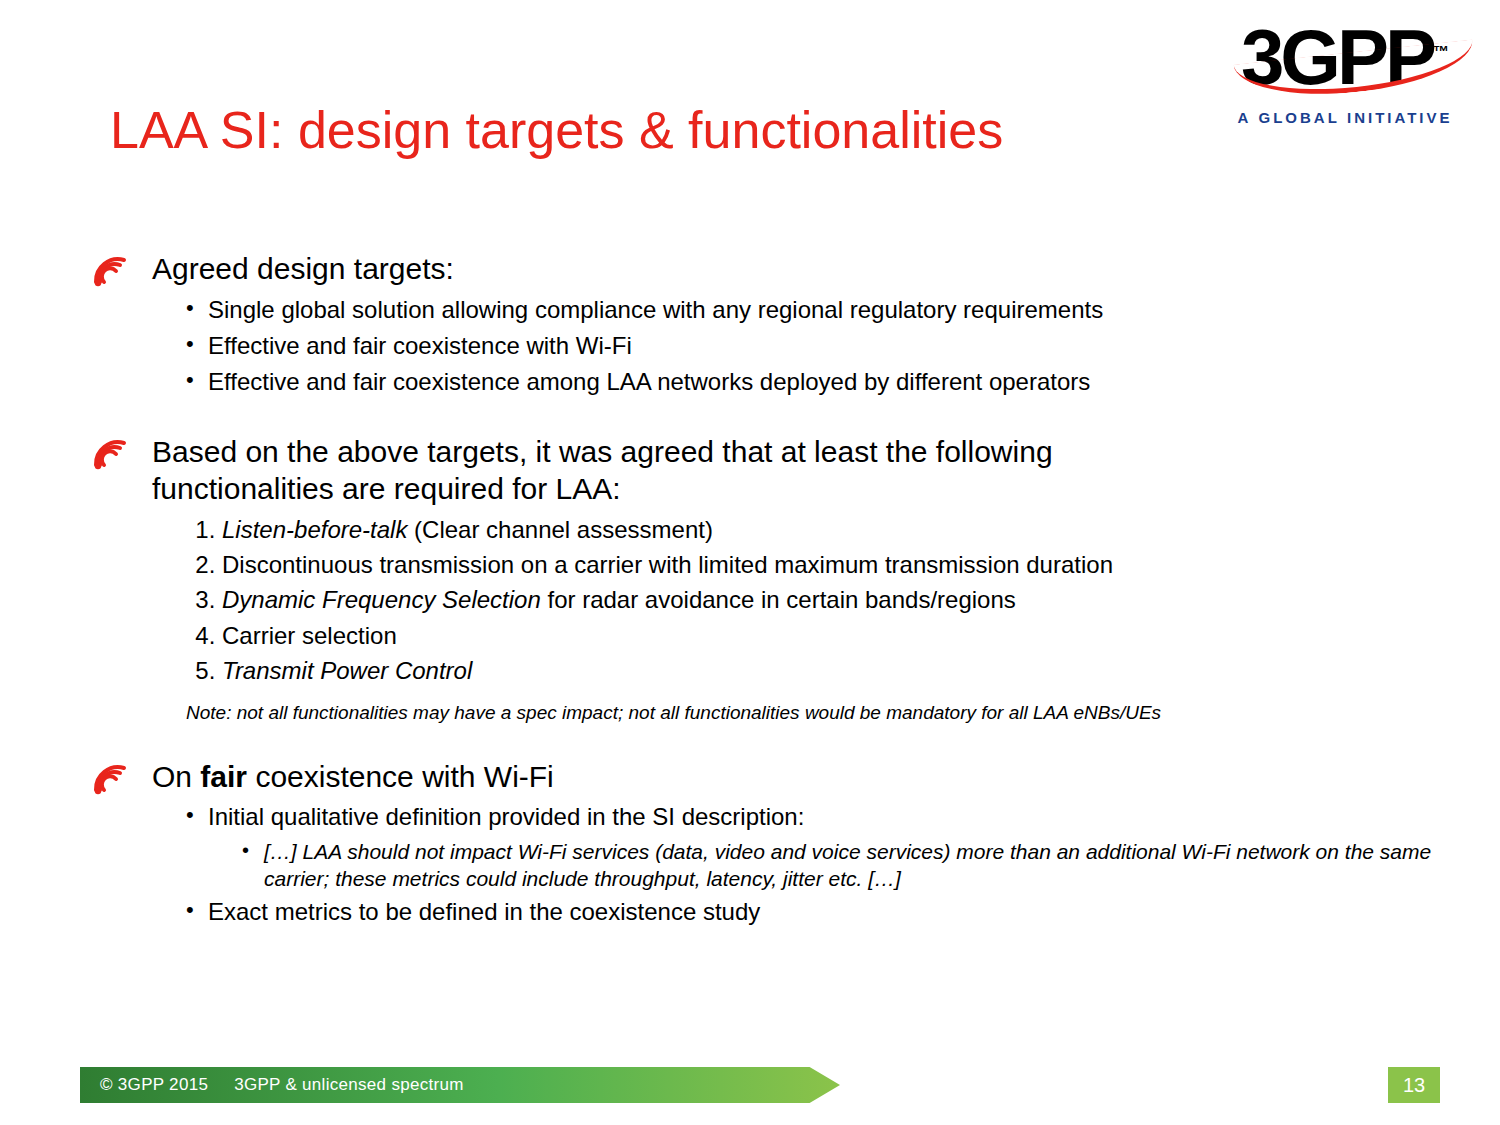3G PP™
A GLOBAL INITIATIVE
LAA SI: design targets & functionalities
Agreed design targets:
Single global solution allowing compliance with any regional regulatory requirements
Effective and fair coexistence with Wi-Fi
Effective and fair coexistence among LAA networks deployed by different operators
Based on the above targets, it was agreed that at least the following
functionalities are required for LAA:
Listen-before-talk (Clear channel assessment)
Discontinuous transmission on a carrier with limited maximum transmission duration
Dynamic Frequency Selection for radar avoidance in certain bands/regions
Carrier selection
Transmit Power Control
Note: not all functionalities may have a spec impact; not all functionalities would be mandatory for all LAA eNBs/UEs
On fair coexistence with Wi-Fi
Initial qualitative definition provided in the SI description:
[…] LAA should not impact Wi-Fi services (data, video and voice services) more than an additional Wi-Fi network on the same carrier; these metrics could include throughput, latency, jitter etc. […]
Exact metrics to be defined in the coexistence study
© 3GPP 2015 3GPP & unlicensed spectrum
13